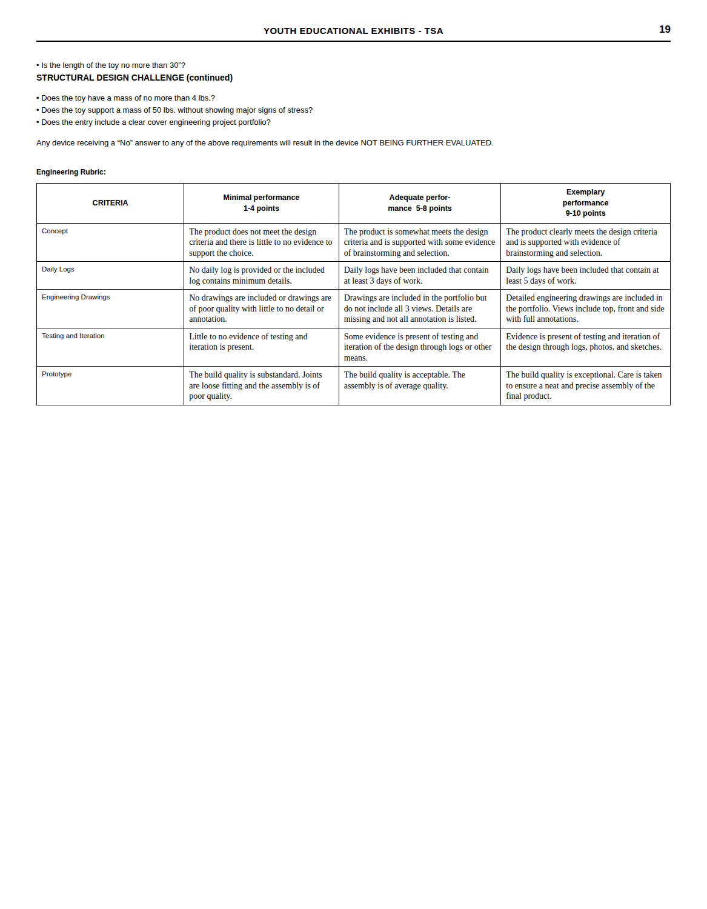YOUTH EDUCATIONAL EXHIBITS - TSA
19
• Is the length of the toy no more than 30”?
STRUCTURAL DESIGN CHALLENGE (continued)
• Does the toy have a mass of no more than 4 lbs.?
• Does the toy support a mass of 50 lbs. without showing major signs of stress?
• Does the entry include a clear cover engineering project portfolio?
Any device receiving a “No” answer to any of the above requirements will result in the device NOT BEING FURTHER EVALUATED.
Engineering Rubric:
| CRITERIA | Minimal performance 1-4 points | Adequate perfor- mance 5-8 points | Exemplary performance 9-10 points |
| --- | --- | --- | --- |
| Concept | The product does not meet the design criteria and there is little to no evidence to support the choice. | The product is somewhat meets the design criteria and is supported with some evidence of brainstorming and selection. | The product clearly meets the design criteria and is supported with evidence of brainstorming and selection. |
| Daily Logs | No daily log is provided or the included log contains minimum details. | Daily logs have been included that contain at least 3 days of work. | Daily logs have been included that contain at least 5 days of work. |
| Engineering Drawings | No drawings are included or drawings are of poor quality with little to no detail or annotation. | Drawings are included in the portfolio but do not include all 3 views. Details are missing and not all annotation is listed. | Detailed engineering drawings are included in the portfolio. Views include top, front and side with full annotations. |
| Testing and Iteration | Little to no evidence of testing and iteration is present. | Some evidence is present of testing and iteration of the design through logs or other means. | Evidence is present of testing and iteration of the design through logs, photos, and sketches. |
| Prototype | The build quality is substandard. Joints are loose fitting and the assembly is of poor quality. | The build quality is acceptable. The assembly is of average quality. | The build quality is exceptional. Care is taken to ensure a neat and precise assembly of the final product. |